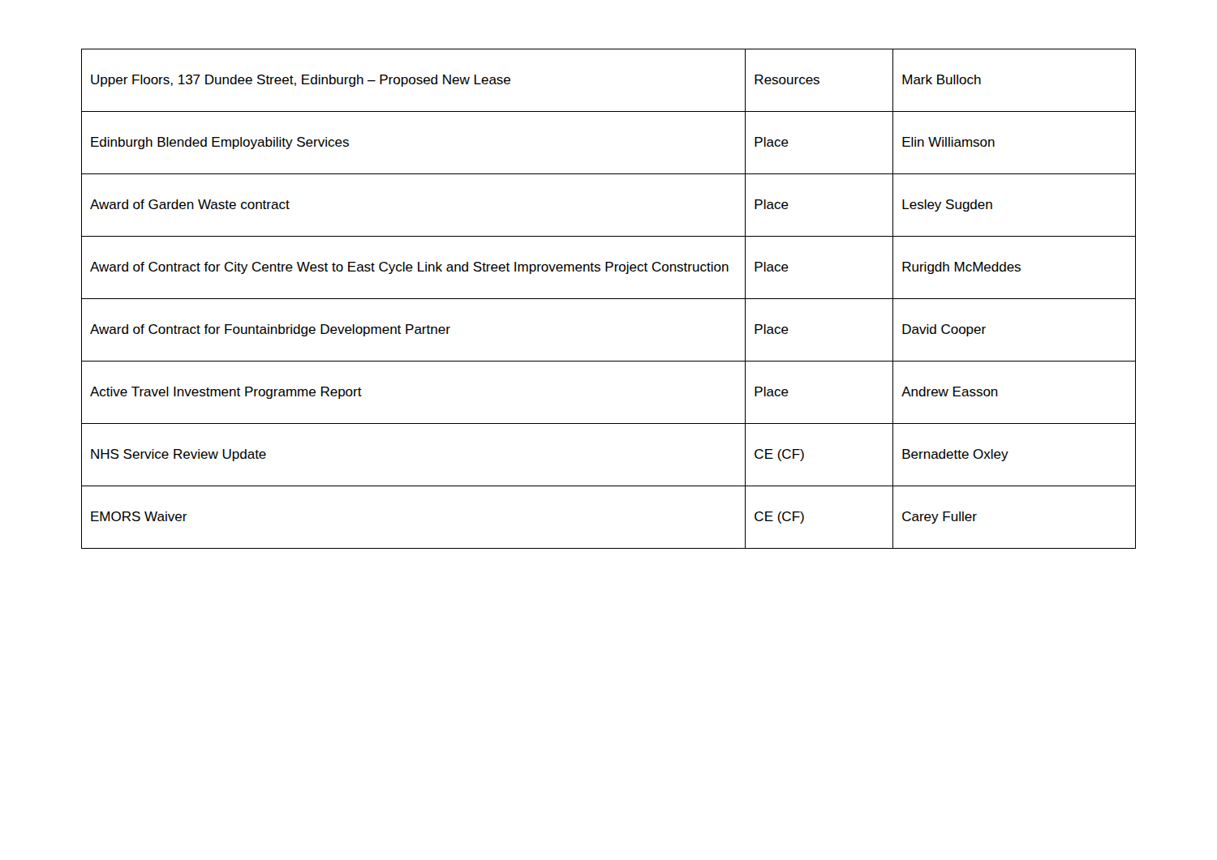| Upper Floors, 137 Dundee Street, Edinburgh – Proposed New Lease | Resources | Mark Bulloch |
| Edinburgh Blended Employability Services | Place | Elin Williamson |
| Award of Garden Waste contract | Place | Lesley Sugden |
| Award of Contract for City Centre West to East Cycle Link and Street Improvements Project Construction | Place | Rurigdh McMeddes |
| Award of Contract for Fountainbridge Development Partner | Place | David Cooper |
| Active Travel Investment Programme Report | Place | Andrew Easson |
| NHS Service Review Update | CE (CF) | Bernadette Oxley |
| EMORS Waiver | CE (CF) | Carey Fuller |